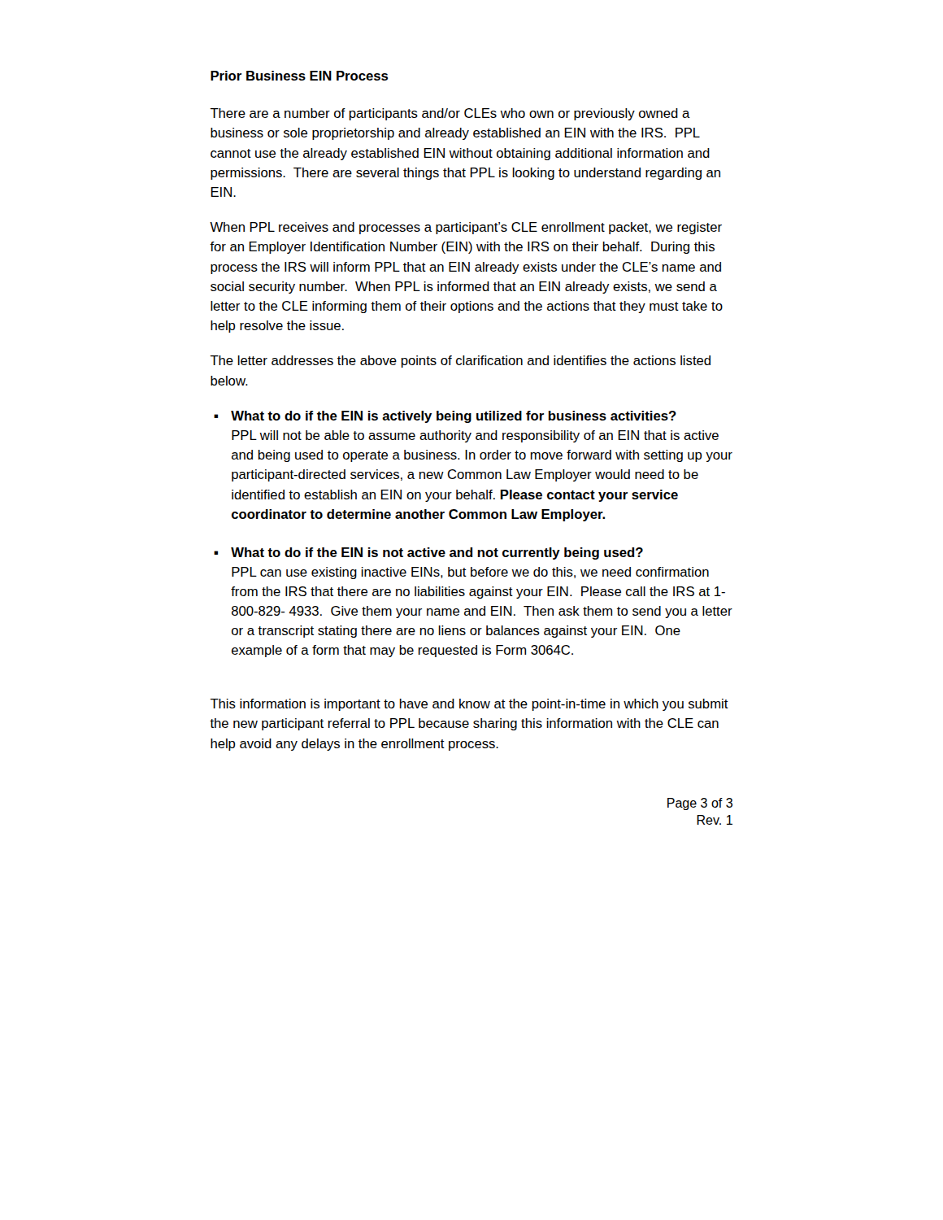Prior Business EIN Process
There are a number of participants and/or CLEs who own or previously owned a business or sole proprietorship and already established an EIN with the IRS. PPL cannot use the already established EIN without obtaining additional information and permissions. There are several things that PPL is looking to understand regarding an EIN.
When PPL receives and processes a participant’s CLE enrollment packet, we register for an Employer Identification Number (EIN) with the IRS on their behalf. During this process the IRS will inform PPL that an EIN already exists under the CLE’s name and social security number. When PPL is informed that an EIN already exists, we send a letter to the CLE informing them of their options and the actions that they must take to help resolve the issue.
The letter addresses the above points of clarification and identifies the actions listed below.
What to do if the EIN is actively being utilized for business activities? PPL will not be able to assume authority and responsibility of an EIN that is active and being used to operate a business. In order to move forward with setting up your participant-directed services, a new Common Law Employer would need to be identified to establish an EIN on your behalf. Please contact your service coordinator to determine another Common Law Employer.
What to do if the EIN is not active and not currently being used? PPL can use existing inactive EINs, but before we do this, we need confirmation from the IRS that there are no liabilities against your EIN. Please call the IRS at 1-800-829- 4933. Give them your name and EIN. Then ask them to send you a letter or a transcript stating there are no liens or balances against your EIN. One example of a form that may be requested is Form 3064C.
This information is important to have and know at the point-in-time in which you submit the new participant referral to PPL because sharing this information with the CLE can help avoid any delays in the enrollment process.
Page 3 of 3
Rev. 1